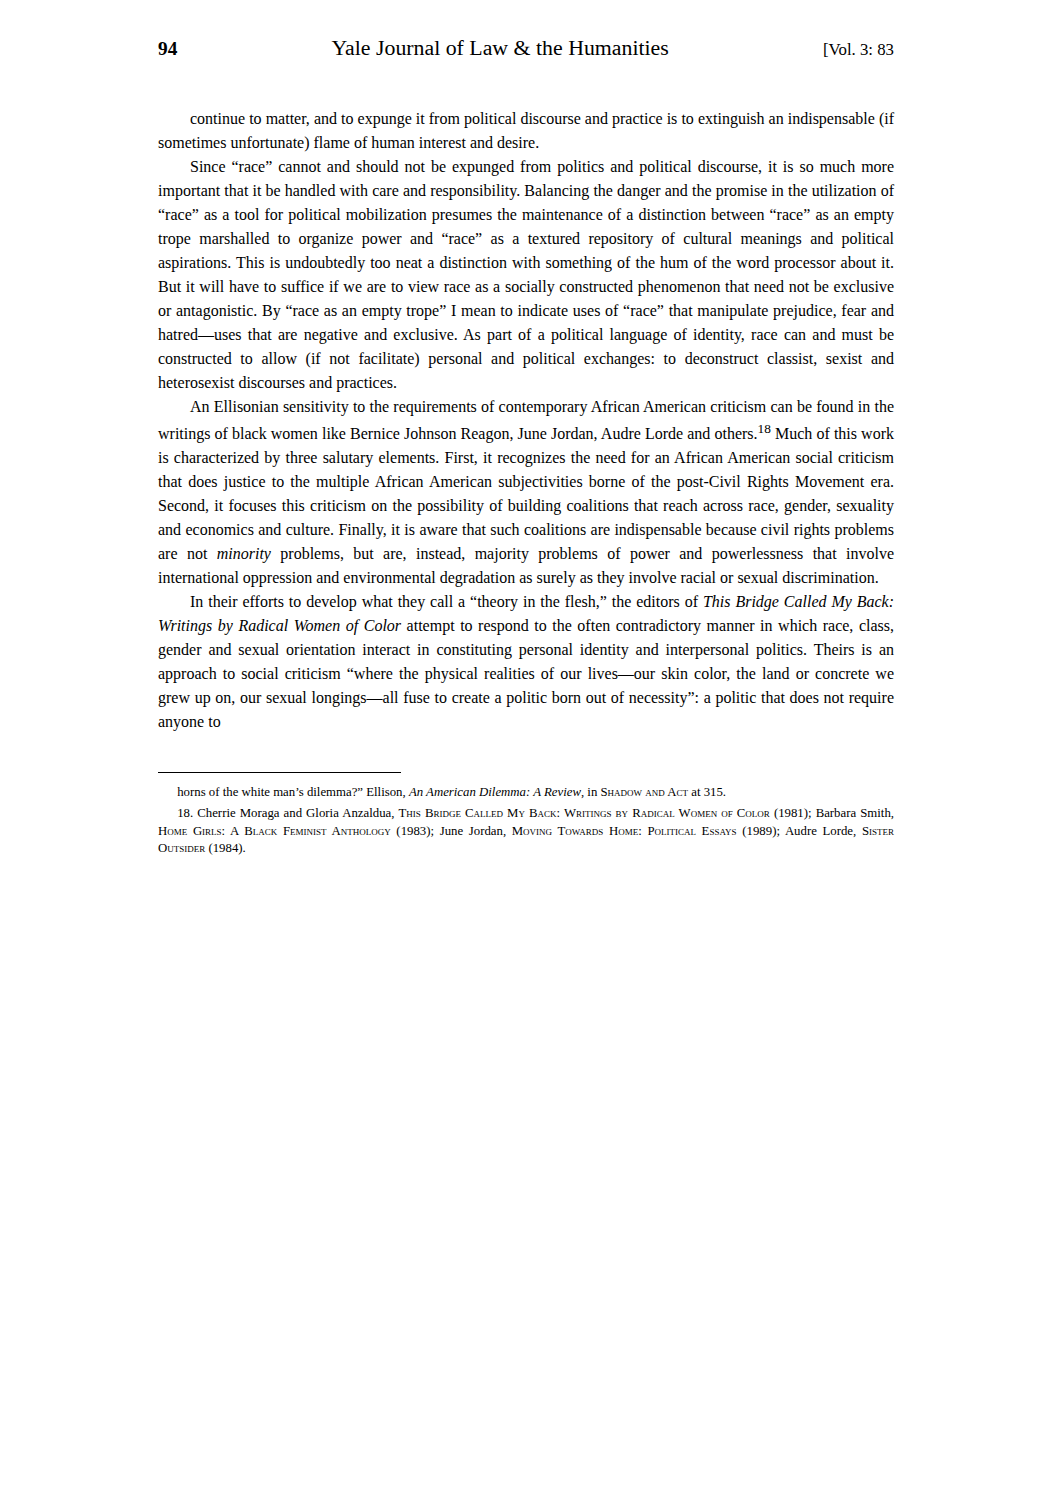94 Yale Journal of Law & the Humanities [Vol. 3: 83
continue to matter, and to expunge it from political discourse and practice is to extinguish an indispensable (if sometimes unfortunate) flame of human interest and desire.
Since “race” cannot and should not be expunged from politics and political discourse, it is so much more important that it be handled with care and responsibility. Balancing the danger and the promise in the utilization of “race” as a tool for political mobilization presumes the maintenance of a distinction between “race” as an empty trope marshalled to organize power and “race” as a textured repository of cultural meanings and political aspirations. This is undoubtedly too neat a distinction with something of the hum of the word processor about it. But it will have to suffice if we are to view race as a socially constructed phenomenon that need not be exclusive or antagonistic. By “race as an empty trope” I mean to indicate uses of “race” that manipulate prejudice, fear and hatred—uses that are negative and exclusive. As part of a political language of identity, race can and must be constructed to allow (if not facilitate) personal and political exchanges: to deconstruct classist, sexist and heterosexist discourses and practices.
An Ellisonian sensitivity to the requirements of contemporary African American criticism can be found in the writings of black women like Bernice Johnson Reagon, June Jordan, Audre Lorde and others.18 Much of this work is characterized by three salutary elements. First, it recognizes the need for an African American social criticism that does justice to the multiple African American subjectivities borne of the post-Civil Rights Movement era. Second, it focuses this criticism on the possibility of building coalitions that reach across race, gender, sexuality and economics and culture. Finally, it is aware that such coalitions are indispensable because civil rights problems are not minority problems, but are, instead, majority problems of power and powerlessness that involve international oppression and environmental degradation as surely as they involve racial or sexual discrimination.
In their efforts to develop what they call a “theory in the flesh,” the editors of This Bridge Called My Back: Writings by Radical Women of Color attempt to respond to the often contradictory manner in which race, class, gender and sexual orientation interact in constituting personal identity and interpersonal politics. Theirs is an approach to social criticism “where the physical realities of our lives—our skin color, the land or concrete we grew up on, our sexual longings—all fuse to create a politic born out of necessity”: a politic that does not require anyone to
horns of the white man’s dilemma?” Ellison, An American Dilemma: A Review, in Shadow and Act at 315.
18. Cherrie Moraga and Gloria Anzaldua, This Bridge Called My Back: Writings by Radical Women of Color (1981); Barbara Smith, Home Girls: A Black Feminist Anthology (1983); June Jordan, Moving Towards Home: Political Essays (1989); Audre Lorde, Sister Outsider (1984).